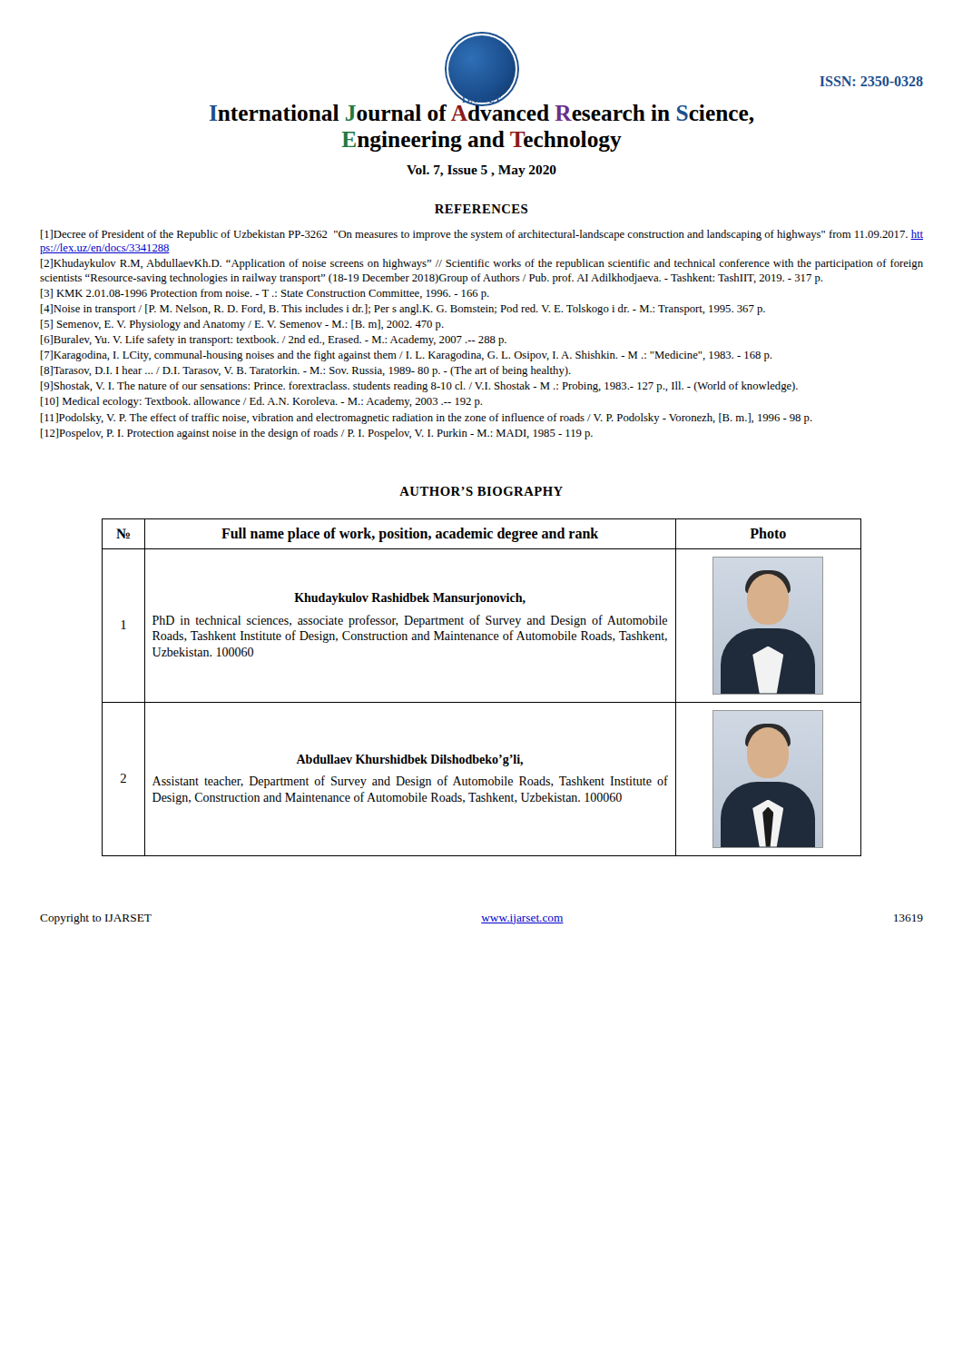ISSN: 2350-0328
International Journal of Advanced Research in Science,
Engineering and Technology
Vol. 7, Issue 5 , May 2020
REFERENCES
[1]Decree of President of the Republic of Uzbekistan PP-3262 "On measures to improve the system of architectural-landscape construction and landscaping of highways" from 11.09.2017. https://lex.uz/en/docs/3341288
[2]Khudaykulov R.M, AbdullaevKh.D. “Application of noise screens on highways” // Scientific works of the republican scientific and technical conference with the participation of foreign scientists “Resource-saving technologies in railway transport” (18-19 December 2018)Group of Authors / Pub. prof. AI Adilkhodjaeva. - Tashkent: TashIIT, 2019. - 317 p.
[3] KMK 2.01.08-1996 Protection from noise. - T .: State Construction Committee, 1996. - 166 p.
[4]Noise in transport / [P. M. Nelson, R. D. Ford, B. This includes i dr.]; Per s angl.K. G. Bomstein; Pod red. V. E. Tolskogo i dr. - M.: Transport, 1995. 367 p.
[5] Semenov, E. V. Physiology and Anatomy / E. V. Semenov - M.: [B. m], 2002. 470 p.
[6]Buralev, Yu. V. Life safety in transport: textbook. / 2nd ed., Erased. - M.: Academy, 2007 .-- 288 p.
[7]Karagodina, I. LCity, communal-housing noises and the fight against them / I. L. Karagodina, G. L. Osipov, I. A. Shishkin. - M .: "Medicine", 1983. - 168 p.
[8]Tarasov, D.I. I hear ... / D.I. Tarasov, V. B. Taratorkin. - M.: Sov. Russia, 1989- 80 p. - (The art of being healthy).
[9]Shostak, V. I. The nature of our sensations: Prince. forextraclass. students reading 8-10 cl. / V.I. Shostak - M .: Probing, 1983.- 127 p., Ill. - (World of knowledge).
[10] Medical ecology: Textbook. allowance / Ed. A.N. Koroleva. - M.: Academy, 2003 .-- 192 p.
[11]Podolsky, V. P. The effect of traffic noise, vibration and electromagnetic radiation in the zone of influence of roads / V. P. Podolsky - Voronezh, [B. m.], 1996 - 98 p.
[12]Pospelov, P. I. Protection against noise in the design of roads / P. I. Pospelov, V. I. Purkin - M.: MADI, 1985 - 119 p.
AUTHOR’S BIOGRAPHY
| № | Full name place of work, position, academic degree and rank | Photo |
| --- | --- | --- |
| 1 | Khudaykulov Rashidbek Mansurjonovich, PhD in technical sciences, associate professor, Department of Survey and Design of Automobile Roads, Tashkent Institute of Design, Construction and Maintenance of Automobile Roads, Tashkent, Uzbekistan. 100060 | |
| 2 | Abdullaev Khurshidbek Dilshodbeko’g’li, Assistant teacher, Department of Survey and Design of Automobile Roads, Tashkent Institute of Design, Construction and Maintenance of Automobile Roads, Tashkent, Uzbekistan. 100060 | |
Copyright to IJARSET www.ijarset.com 13619